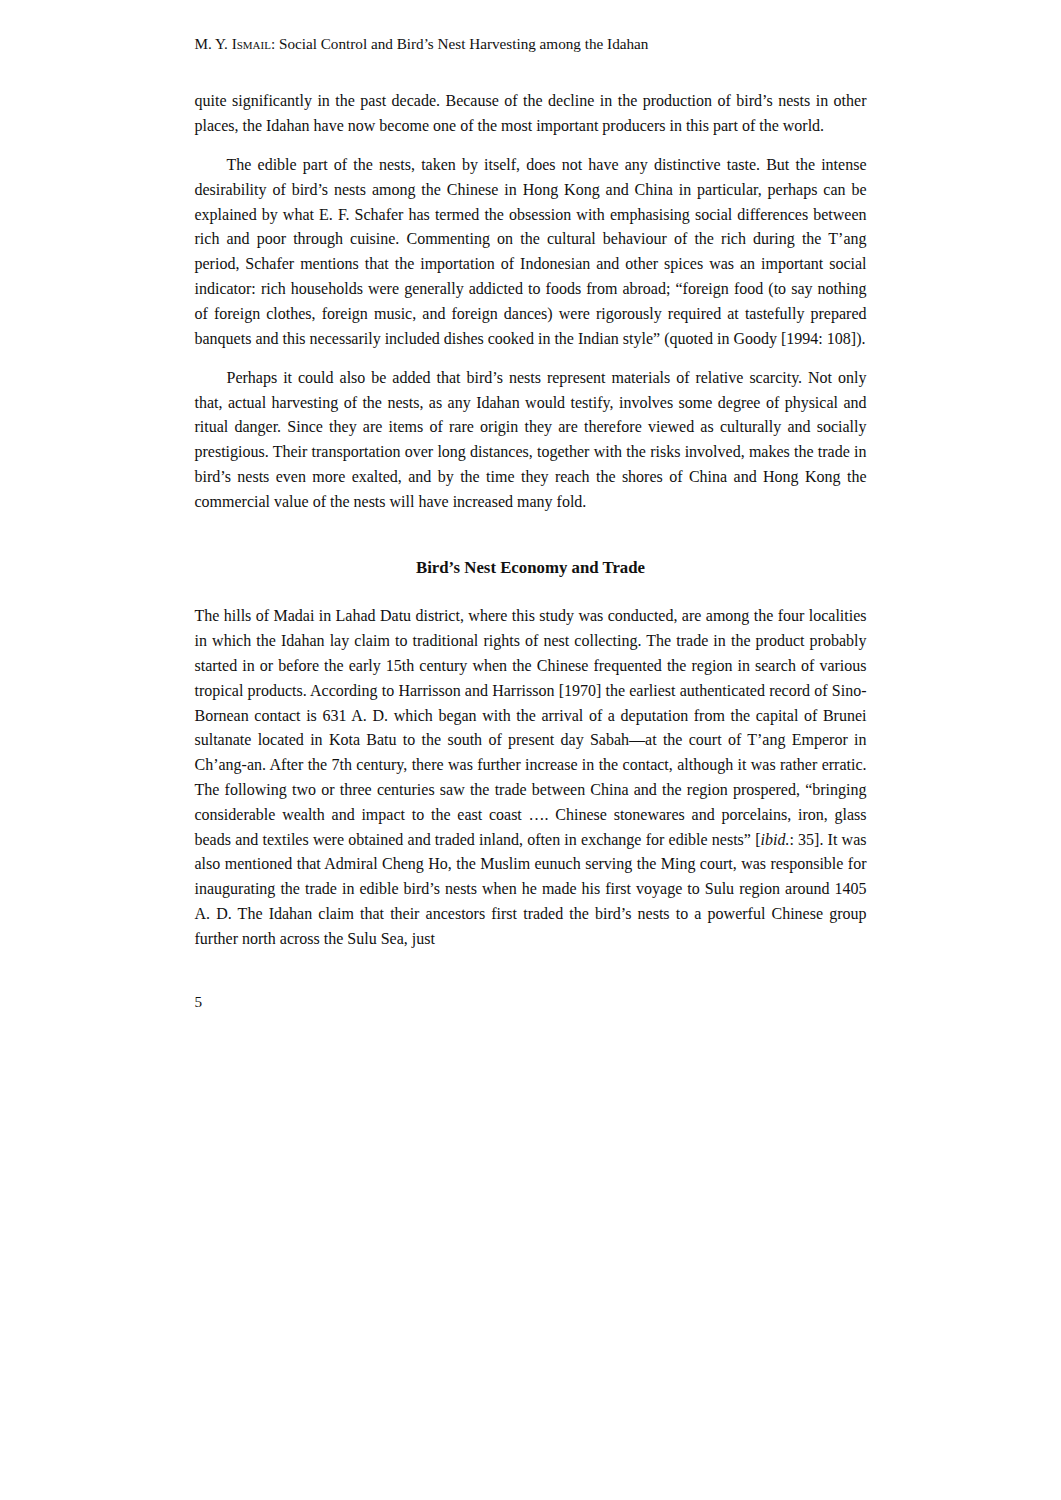M. Y. Ismail: Social Control and Bird’s Nest Harvesting among the Idahan
quite significantly in the past decade. Because of the decline in the production of bird’s nests in other places, the Idahan have now become one of the most important producers in this part of the world.
The edible part of the nests, taken by itself, does not have any distinctive taste. But the intense desirability of bird’s nests among the Chinese in Hong Kong and China in particular, perhaps can be explained by what E. F. Schafer has termed the obsession with emphasising social differences between rich and poor through cuisine. Commenting on the cultural behaviour of the rich during the T’ang period, Schafer mentions that the importation of Indonesian and other spices was an important social indicator: rich households were generally addicted to foods from abroad; “foreign food (to say nothing of foreign clothes, foreign music, and foreign dances) were rigorously required at tastefully prepared banquets and this necessarily included dishes cooked in the Indian style” (quoted in Goody [1994: 108]).
Perhaps it could also be added that bird’s nests represent materials of relative scarcity. Not only that, actual harvesting of the nests, as any Idahan would testify, involves some degree of physical and ritual danger. Since they are items of rare origin they are therefore viewed as culturally and socially prestigious. Their transportation over long distances, together with the risks involved, makes the trade in bird’s nests even more exalted, and by the time they reach the shores of China and Hong Kong the commercial value of the nests will have increased many fold.
Bird’s Nest Economy and Trade
The hills of Madai in Lahad Datu district, where this study was conducted, are among the four localities in which the Idahan lay claim to traditional rights of nest collecting. The trade in the product probably started in or before the early 15th century when the Chinese frequented the region in search of various tropical products. According to Harrisson and Harrisson [1970] the earliest authenticated record of Sino-Bornean contact is 631 A. D. which began with the arrival of a deputation from the capital of Brunei sultanate located in Kota Batu to the south of present day Sabah—at the court of T’ang Emperor in Ch’ang-an. After the 7th century, there was further increase in the contact, although it was rather erratic. The following two or three centuries saw the trade between China and the region prospered, “bringing considerable wealth and impact to the east coast …. Chinese stonewares and porcelains, iron, glass beads and textiles were obtained and traded inland, often in exchange for edible nests” [ibid.: 35]. It was also mentioned that Admiral Cheng Ho, the Muslim eunuch serving the Ming court, was responsible for inaugurating the trade in edible bird’s nests when he made his first voyage to Sulu region around 1405 A. D. The Idahan claim that their ancestors first traded the bird’s nests to a powerful Chinese group further north across the Sulu Sea, just
5